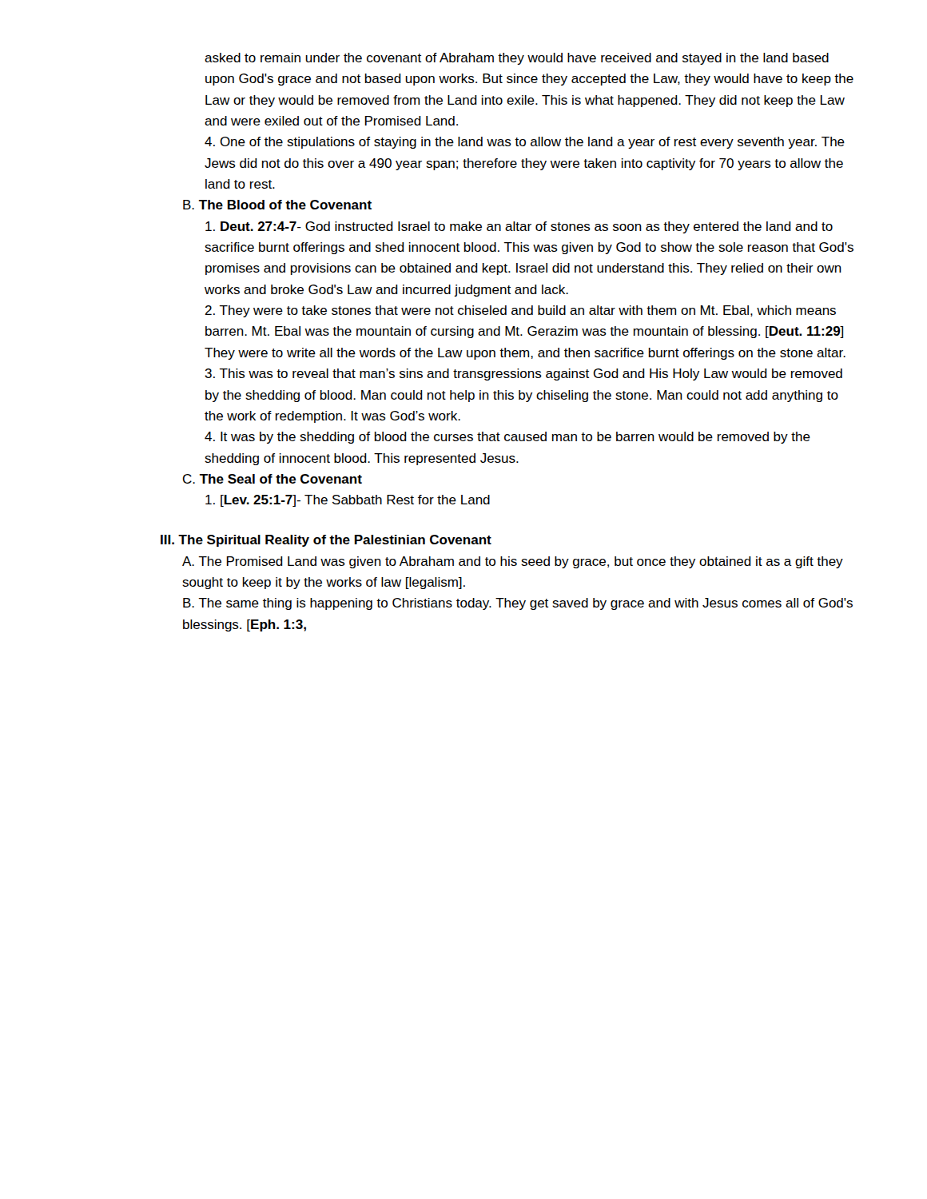asked to remain under the covenant of Abraham they would have received and stayed in the land based upon God's grace and not based upon works. But since they accepted the Law, they would have to keep the Law or they would be removed from the Land into exile. This is what happened. They did not keep the Law and were exiled out of the Promised Land.
4. One of the stipulations of staying in the land was to allow the land a year of rest every seventh year. The Jews did not do this over a 490 year span; therefore they were taken into captivity for 70 years to allow the land to rest.
B. The Blood of the Covenant
1. Deut. 27:4-7- God instructed Israel to make an altar of stones as soon as they entered the land and to sacrifice burnt offerings and shed innocent blood. This was given by God to show the sole reason that God's promises and provisions can be obtained and kept. Israel did not understand this. They relied on their own works and broke God's Law and incurred judgment and lack.
2. They were to take stones that were not chiseled and build an altar with them on Mt. Ebal, which means barren. Mt. Ebal was the mountain of cursing and Mt. Gerazim was the mountain of blessing. [Deut. 11:29] They were to write all the words of the Law upon them, and then sacrifice burnt offerings on the stone altar.
3. This was to reveal that man’s sins and transgressions against God and His Holy Law would be removed by the shedding of blood. Man could not help in this by chiseling the stone. Man could not add anything to the work of redemption. It was God’s work.
4. It was by the shedding of blood the curses that caused man to be barren would be removed by the shedding of innocent blood. This represented Jesus.
C. The Seal of the Covenant
1. [Lev. 25:1-7]- The Sabbath Rest for the Land
III. The Spiritual Reality of the Palestinian Covenant
A. The Promised Land was given to Abraham and to his seed by grace, but once they obtained it as a gift they sought to keep it by the works of law [legalism].
B. The same thing is happening to Christians today. They get saved by grace and with Jesus comes all of God's blessings. [Eph. 1:3,